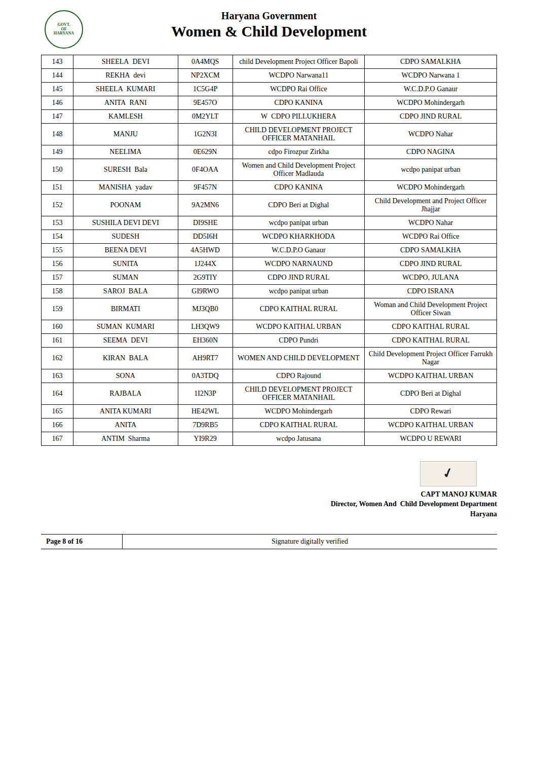GOVT.
OF
HARYANA
Haryana Government
Women & Child Development
| 143 | SHEELA DEVI | 0A4MQS | child Development Project Officer Bapoli | CDPO SAMALKHA |
| 144 | REKHA devi | NP2XCM | WCDPO Narwana11 | WCDPO Narwana 1 |
| 145 | SHEELA KUMARI | 1C5G4P | WCDPO Rai Office | W.C.D.P.O Ganaur |
| 146 | ANITA RANI | 9E457O | CDPO KANINA | WCDPO Mohindergarh |
| 147 | KAMLESH | 0M2YLT | W CDPO PILLUKHERA | CDPO JIND RURAL |
| 148 | MANJU | 1G2N3I | CHILD DEVELOPMENT PROJECT OFFICER MATANHAIL | WCDPO Nahar |
| 149 | NEELIMA | 0E629N | cdpo Firozpur Zirkha | CDPO NAGINA |
| 150 | SURESH Bala | 0F4OAA | Women and Child Development Project Officer Madlauda | wcdpo panipat urban |
| 151 | MANISHA yadav | 9F457N | CDPO KANINA | WCDPO Mohindergarh |
| 152 | POONAM | 9A2MN6 | CDPO Beri at Dighal | Child Development and Project Officer Jhajjar |
| 153 | SUSHILA DEVI DEVI | DI9SHE | wcdpo panipat urban | WCDPO Nahar |
| 154 | SUDESH | DD5I6H | WCDPO KHARKHODA | WCDPO Rai Office |
| 155 | BEENA DEVI | 4A5HWD | W.C.D.P.O Ganaur | CDPO SAMALKHA |
| 156 | SUNITA | 1J244X | WCDPO NARNAUND | CDPO JIND RURAL |
| 157 | SUMAN | 2G9TIY | CDPO JIND RURAL | WCDPO, JULANA |
| 158 | SAROJ BALA | GI9RWO | wcdpo panipat urban | CDPO ISRANA |
| 159 | BIRMATI | MJ3QB0 | CDPO KAITHAL RURAL | Woman and Child Development Project Officer Siwan |
| 160 | SUMAN KUMARI | LH3QW9 | WCDPO KAITHAL URBAN | CDPO KAITHAL RURAL |
| 161 | SEEMA DEVI | EH360N | CDPO Pundri | CDPO KAITHAL RURAL |
| 162 | KIRAN BALA | AH9RT7 | WOMEN AND CHILD DEVELOPMENT | Child Development Project Officer Farrukh Nagar |
| 163 | SONA | 0A3TDQ | CDPO Rajound | WCDPO KAITHAL URBAN |
| 164 | RAJBALA | 1I2N3P | CHILD DEVELOPMENT PROJECT OFFICER MATANHAIL | CDPO Beri at Dighal |
| 165 | ANITA KUMARI | HE42WL | WCDPO Mohindergarh | CDPO Rewari |
| 166 | ANITA | 7D9RB5 | CDPO KAITHAL RURAL | WCDPO KAITHAL URBAN |
| 167 | ANTIM Sharma | YI9R29 | wcdpo Jatusana | WCDPO U REWARI |
CAPT MANOJ KUMAR
Director, Women And Child Development Department
Haryana
Page 8 of 16
Signature digitally verified